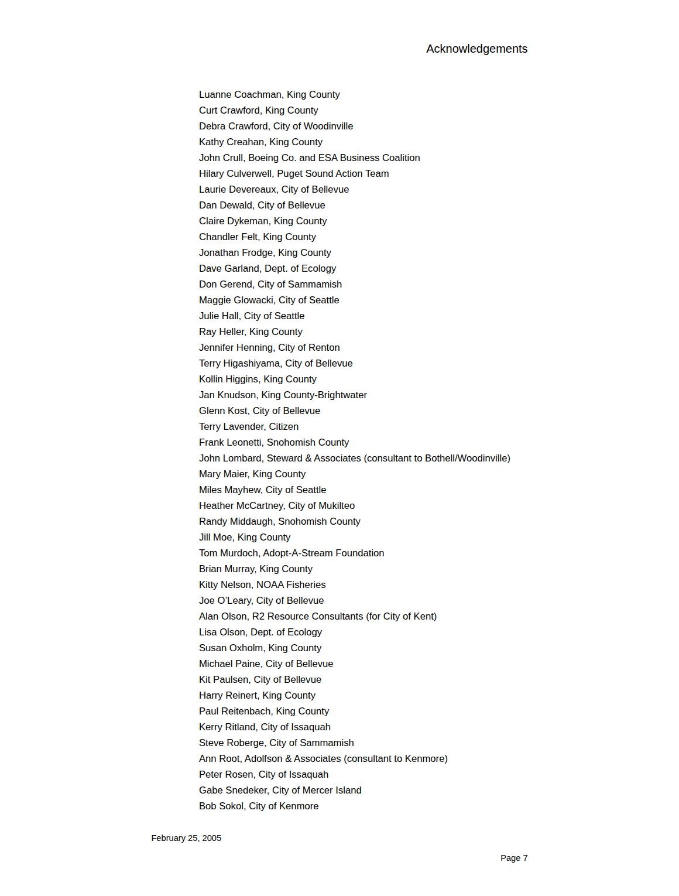Acknowledgements
Luanne Coachman, King County
Curt Crawford, King County
Debra Crawford, City of Woodinville
Kathy Creahan, King County
John Crull, Boeing Co. and ESA Business Coalition
Hilary Culverwell, Puget Sound Action Team
Laurie Devereaux, City of Bellevue
Dan Dewald, City of Bellevue
Claire Dykeman, King County
Chandler Felt, King County
Jonathan Frodge, King County
Dave Garland, Dept. of Ecology
Don Gerend, City of Sammamish
Maggie Glowacki, City of Seattle
Julie Hall, City of Seattle
Ray Heller, King County
Jennifer Henning, City of Renton
Terry Higashiyama, City of Bellevue
Kollin Higgins, King County
Jan Knudson, King County-Brightwater
Glenn Kost, City of Bellevue
Terry Lavender, Citizen
Frank Leonetti, Snohomish County
John Lombard, Steward & Associates (consultant to Bothell/Woodinville)
Mary Maier, King County
Miles Mayhew, City of Seattle
Heather McCartney, City of Mukilteo
Randy Middaugh, Snohomish County
Jill Moe, King County
Tom Murdoch, Adopt-A-Stream Foundation
Brian Murray, King County
Kitty Nelson, NOAA Fisheries
Joe O’Leary, City of Bellevue
Alan Olson, R2 Resource Consultants (for City of Kent)
Lisa Olson, Dept. of Ecology
Susan Oxholm, King County
Michael Paine, City of Bellevue
Kit Paulsen, City of Bellevue
Harry Reinert, King County
Paul Reitenbach, King County
Kerry Ritland, City of Issaquah
Steve Roberge, City of Sammamish
Ann Root, Adolfson & Associates (consultant to Kenmore)
Peter Rosen, City of Issaquah
Gabe Snedeker, City of Mercer Island
Bob Sokol, City of Kenmore
February 25, 2005
Page 7